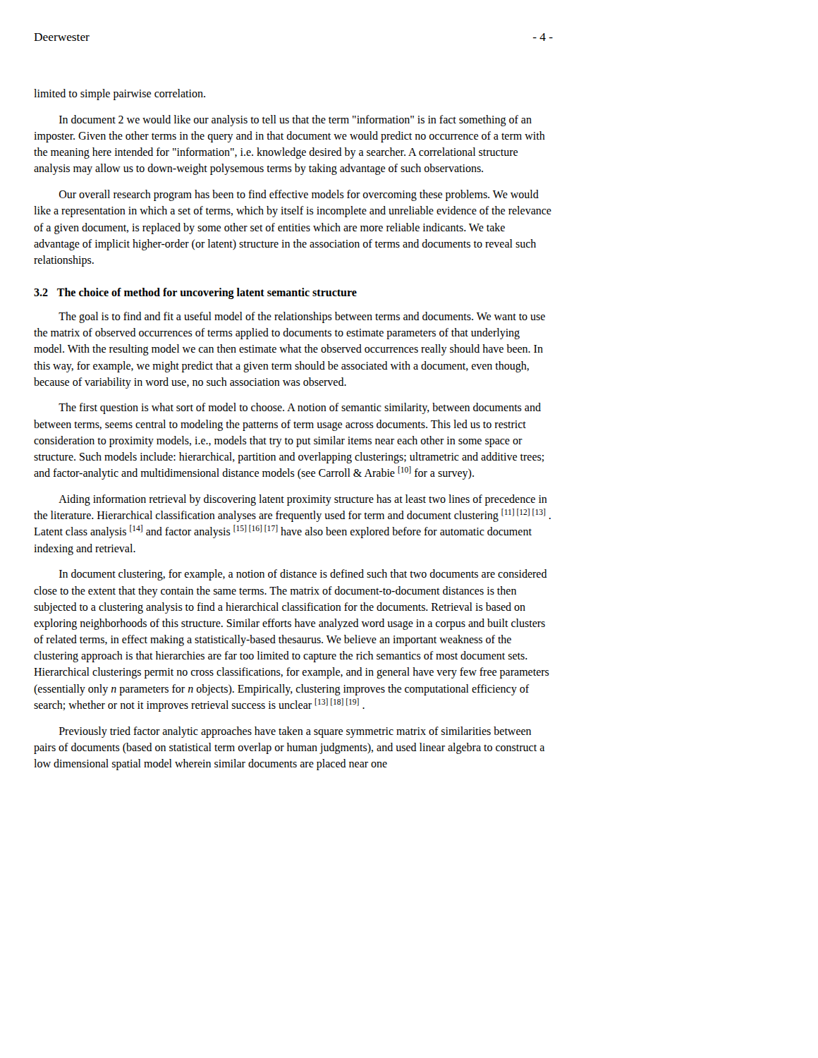Deerwester - 4 -
limited to simple pairwise correlation.
In document 2 we would like our analysis to tell us that the term "information" is in fact something of an imposter. Given the other terms in the query and in that document we would predict no occurrence of a term with the meaning here intended for "information", i.e. knowledge desired by a searcher. A correlational structure analysis may allow us to down-weight polysemous terms by taking advantage of such observations.
Our overall research program has been to find effective models for overcoming these problems. We would like a representation in which a set of terms, which by itself is incomplete and unreliable evidence of the relevance of a given document, is replaced by some other set of entities which are more reliable indicants. We take advantage of implicit higher-order (or latent) structure in the association of terms and documents to reveal such relationships.
3.2 The choice of method for uncovering latent semantic structure
The goal is to find and fit a useful model of the relationships between terms and documents. We want to use the matrix of observed occurrences of terms applied to documents to estimate parameters of that underlying model. With the resulting model we can then estimate what the observed occurrences really should have been. In this way, for example, we might predict that a given term should be associated with a document, even though, because of variability in word use, no such association was observed.
The first question is what sort of model to choose. A notion of semantic similarity, between documents and between terms, seems central to modeling the patterns of term usage across documents. This led us to restrict consideration to proximity models, i.e., models that try to put similar items near each other in some space or structure. Such models include: hierarchical, partition and overlapping clusterings; ultrametric and additive trees; and factor-analytic and multidimensional distance models (see Carroll & Arabie [10] for a survey).
Aiding information retrieval by discovering latent proximity structure has at least two lines of precedence in the literature. Hierarchical classification analyses are frequently used for term and document clustering [11] [12] [13] . Latent class analysis [14] and factor analysis [15] [16] [17] have also been explored before for automatic document indexing and retrieval.
In document clustering, for example, a notion of distance is defined such that two documents are considered close to the extent that they contain the same terms. The matrix of document-to-document distances is then subjected to a clustering analysis to find a hierarchical classification for the documents. Retrieval is based on exploring neighborhoods of this structure. Similar efforts have analyzed word usage in a corpus and built clusters of related terms, in effect making a statistically-based thesaurus. We believe an important weakness of the clustering approach is that hierarchies are far too limited to capture the rich semantics of most document sets. Hierarchical clusterings permit no cross classifications, for example, and in general have very few free parameters (essentially only n parameters for n objects). Empirically, clustering improves the computational efficiency of search; whether or not it improves retrieval success is unclear [13] [18] [19] .
Previously tried factor analytic approaches have taken a square symmetric matrix of similarities between pairs of documents (based on statistical term overlap or human judgments), and used linear algebra to construct a low dimensional spatial model wherein similar documents are placed near one